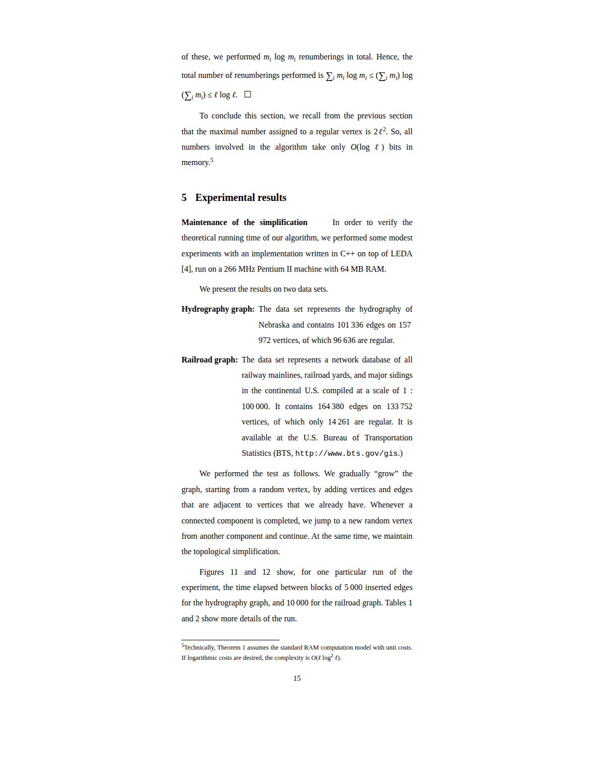of these, we performed mi log mi renumberings in total. Hence, the total number of renumberings performed is ∑i mi log mi ≤ (∑i mi) log (∑i mi) ≤ ℓ log ℓ. ☐
To conclude this section, we recall from the previous section that the maximal number assigned to a regular vertex is 2ℓ2. So, all numbers involved in the algorithm take only O(log ℓ) bits in memory.5
5 Experimental results
Maintenance of the simplification In order to verify the theoretical running time of our algorithm, we performed some modest experiments with an implementation written in C++ on top of LEDA [4], run on a 266 MHz Pentium II machine with 64 MB RAM.
We present the results on two data sets.
Hydrography graph:
The data set represents the hydrography of Nebraska and contains 101 336 edges on 157 972 vertices, of which 96 636 are regular.
Railroad graph:
The data set represents a network database of all railway mainlines, railroad yards, and major sidings in the continental U.S. compiled at a scale of 1 : 100 000. It contains 164 380 edges on 133 752 vertices, of which only 14 261 are regular. It is available at the U.S. Bureau of Transportation Statistics (BTS, http://www.bts.gov/gis.)
We performed the test as follows. We gradually “grow” the graph, starting from a random vertex, by adding vertices and edges that are adjacent to vertices that we already have. Whenever a connected component is completed, we jump to a new random vertex from another component and continue. At the same time, we maintain the topological simplification.
Figures 11 and 12 show, for one particular run of the experiment, the time elapsed between blocks of 5 000 inserted edges for the hydrography graph, and 10 000 for the railroad graph. Tables 1 and 2 show more details of the run.
5Technically, Theorem 1 assumes the standard RAM computation model with unit costs. If logarithmic costs are desired, the complexity is O(ℓ log2 ℓ).
15